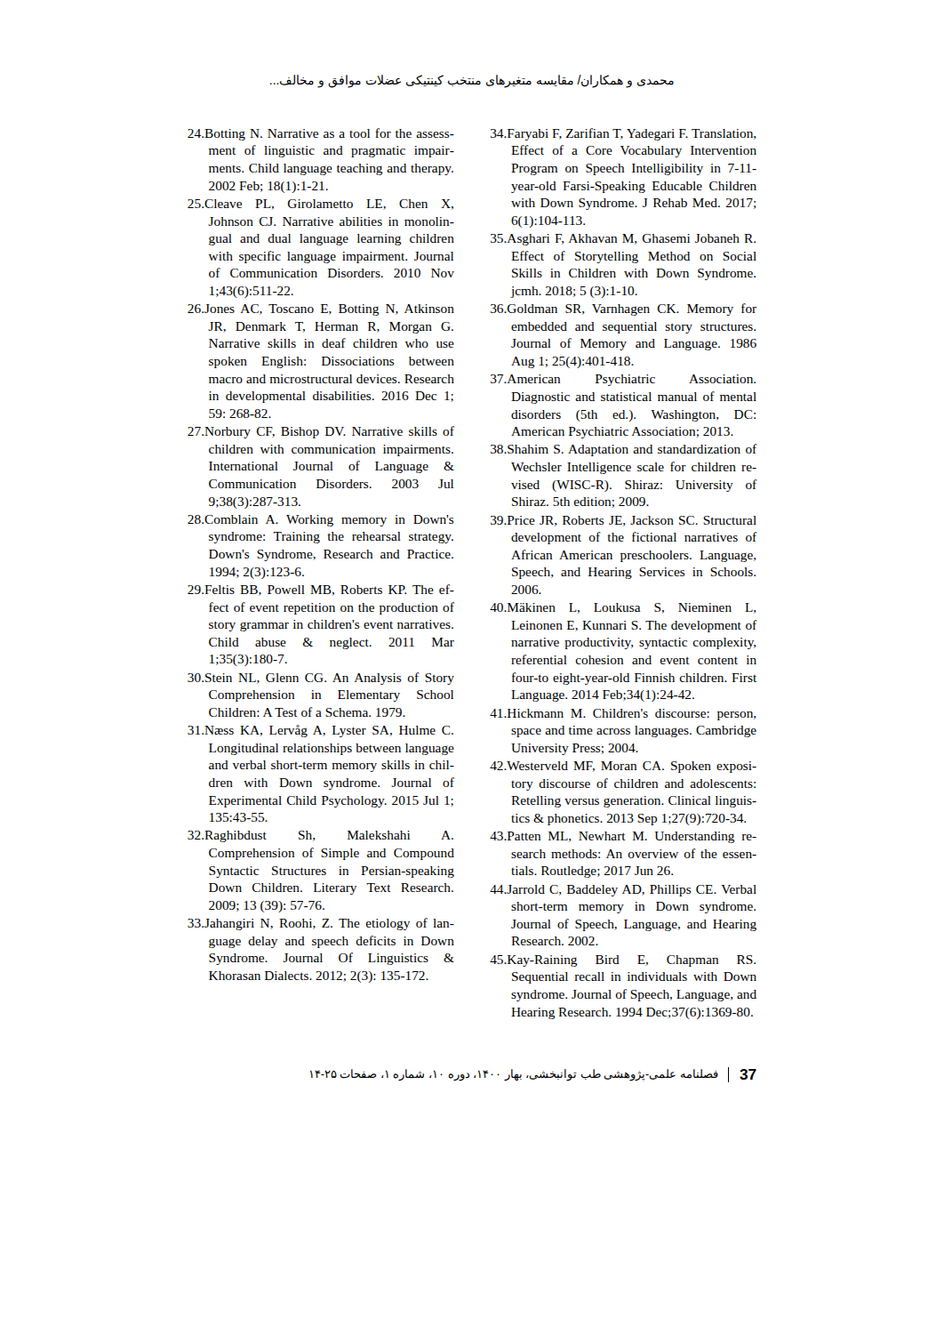محمدی و همکاران/ مقایسه متغیرهای منتخب کینتیکی عضلات موافق و مخالف...
Botting N. Narrative as a tool for the assessment of linguistic and pragmatic impairments. Child language teaching and therapy. 2002 Feb; 18(1):1-21.
Cleave PL, Girolametto LE, Chen X, Johnson CJ. Narrative abilities in monolingual and dual language learning children with specific language impairment. Journal of Communication Disorders. 2010 Nov 1;43(6):511-22.
Jones AC, Toscano E, Botting N, Atkinson JR, Denmark T, Herman R, Morgan G. Narrative skills in deaf children who use spoken English: Dissociations between macro and microstructural devices. Research in developmental disabilities. 2016 Dec 1; 59: 268-82.
Norbury CF, Bishop DV. Narrative skills of children with communication impairments. International Journal of Language & Communication Disorders. 2003 Jul 9;38(3):287-313.
Comblain A. Working memory in Down's syndrome: Training the rehearsal strategy. Down's Syndrome, Research and Practice. 1994; 2(3):123-6.
Feltis BB, Powell MB, Roberts KP. The effect of event repetition on the production of story grammar in children's event narratives. Child abuse & neglect. 2011 Mar 1;35(3):180-7.
Stein NL, Glenn CG. An Analysis of Story Comprehension in Elementary School Children: A Test of a Schema. 1979.
Næss KA, Lervåg A, Lyster SA, Hulme C. Longitudinal relationships between language and verbal short-term memory skills in children with Down syndrome. Journal of Experimental Child Psychology. 2015 Jul 1; 135:43-55.
Raghibdust Sh, Malekshahi A. Comprehension of Simple and Compound Syntactic Structures in Persian-speaking Down Children. Literary Text Research. 2009; 13 (39): 57-76.
Jahangiri N, Roohi, Z. The etiology of language delay and speech deficits in Down Syndrome. Journal Of Linguistics & Khorasan Dialects. 2012; 2(3): 135-172.
Faryabi F, Zarifian T, Yadegari F. Translation, Effect of a Core Vocabulary Intervention Program on Speech Intelligibility in 7-11-year-old Farsi-Speaking Educable Children with Down Syndrome. J Rehab Med. 2017; 6(1):104-113.
Asghari F, Akhavan M, Ghasemi Jobaneh R. Effect of Storytelling Method on Social Skills in Children with Down Syndrome. jcmh. 2018; 5 (3):1-10.
Goldman SR, Varnhagen CK. Memory for embedded and sequential story structures. Journal of Memory and Language. 1986 Aug 1; 25(4):401-418.
American Psychiatric Association. Diagnostic and statistical manual of mental disorders (5th ed.). Washington, DC: American Psychiatric Association; 2013.
Shahim S. Adaptation and standardization of Wechsler Intelligence scale for children revised (WISC-R). Shiraz: University of Shiraz. 5th edition; 2009.
Price JR, Roberts JE, Jackson SC. Structural development of the fictional narratives of African American preschoolers. Language, Speech, and Hearing Services in Schools. 2006.
Mäkinen L, Loukusa S, Nieminen L, Leinonen E, Kunnari S. The development of narrative productivity, syntactic complexity, referential cohesion and event content in four-to eight-year-old Finnish children. First Language. 2014 Feb;34(1):24-42.
Hickmann M. Children's discourse: person, space and time across languages. Cambridge University Press; 2004.
Westerveld MF, Moran CA. Spoken expository discourse of children and adolescents: Retelling versus generation. Clinical linguistics & phonetics. 2013 Sep 1;27(9):720-34.
Patten ML, Newhart M. Understanding research methods: An overview of the essentials. Routledge; 2017 Jun 26.
Jarrold C, Baddeley AD, Phillips CE. Verbal short-term memory in Down syndrome. Journal of Speech, Language, and Hearing Research. 2002.
Kay-Raining Bird E, Chapman RS. Sequential recall in individuals with Down syndrome. Journal of Speech, Language, and Hearing Research. 1994 Dec;37(6):1369-80.
37
فصلنامه علمی-پژوهشی طب توانبخشی، بهار ۱۴۰۰، دوره ۱۰، شماره ۱، صفحات ۲۵-۱۴